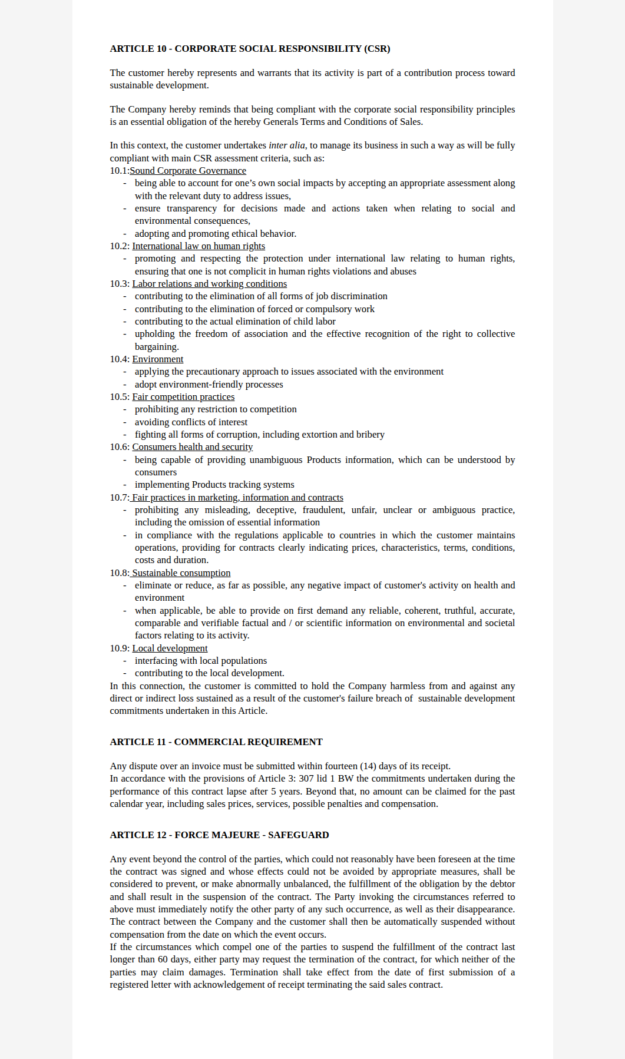ARTICLE 10 - CORPORATE SOCIAL RESPONSIBILITY (CSR)
The customer hereby represents and warrants that its activity is part of a contribution process toward sustainable development.
The Company hereby reminds that being compliant with the corporate social responsibility principles is an essential obligation of the hereby Generals Terms and Conditions of Sales.
In this context, the customer undertakes inter alia, to manage its business in such a way as will be fully compliant with main CSR assessment criteria, such as:
10.1:Sound Corporate Governance
being able to account for one’s own social impacts by accepting an appropriate assessment along with the relevant duty to address issues,
ensure transparency for decisions made and actions taken when relating to social and environmental consequences,
adopting and promoting ethical behavior.
10.2: International law on human rights
promoting and respecting the protection under international law relating to human rights, ensuring that one is not complicit in human rights violations and abuses
10.3: Labor relations and working conditions
contributing to the elimination of all forms of job discrimination
contributing to the elimination of forced or compulsory work
contributing to the actual elimination of child labor
upholding the freedom of association and the effective recognition of the right to collective bargaining.
10.4: Environment
applying the precautionary approach to issues associated with the environment
adopt environment-friendly processes
10.5: Fair competition practices
prohibiting any restriction to competition
avoiding conflicts of interest
fighting all forms of corruption, including extortion and bribery
10.6: Consumers health and security
being capable of providing unambiguous Products information, which can be understood by consumers
implementing Products tracking systems
10.7: Fair practices in marketing, information and contracts
prohibiting any misleading, deceptive, fraudulent, unfair, unclear or ambiguous practice, including the omission of essential information
in compliance with the regulations applicable to countries in which the customer maintains operations, providing for contracts clearly indicating prices, characteristics, terms, conditions, costs and duration.
10.8: Sustainable consumption
eliminate or reduce, as far as possible, any negative impact of customer's activity on health and environment
when applicable, be able to provide on first demand any reliable, coherent, truthful, accurate, comparable and verifiable factual and / or scientific information on environmental and societal factors relating to its activity.
10.9: Local development
interfacing with local populations
contributing to the local development.
In this connection, the customer is committed to hold the Company harmless from and against any direct or indirect loss sustained as a result of the customer's failure breach of sustainable development commitments undertaken in this Article.
ARTICLE 11 - COMMERCIAL REQUIREMENT
Any dispute over an invoice must be submitted within fourteen (14) days of its receipt.
In accordance with the provisions of Article 3: 307 lid 1 BW the commitments undertaken during the performance of this contract lapse after 5 years. Beyond that, no amount can be claimed for the past calendar year, including sales prices, services, possible penalties and compensation.
ARTICLE 12 - FORCE MAJEURE - SAFEGUARD
Any event beyond the control of the parties, which could not reasonably have been foreseen at the time the contract was signed and whose effects could not be avoided by appropriate measures, shall be considered to prevent, or make abnormally unbalanced, the fulfillment of the obligation by the debtor and shall result in the suspension of the contract. The Party invoking the circumstances referred to above must immediately notify the other party of any such occurrence, as well as their disappearance. The contract between the Company and the customer shall then be automatically suspended without compensation from the date on which the event occurs.
If the circumstances which compel one of the parties to suspend the fulfillment of the contract last longer than 60 days, either party may request the termination of the contract, for which neither of the parties may claim damages. Termination shall take effect from the date of first submission of a registered letter with acknowledgement of receipt terminating the said sales contract.